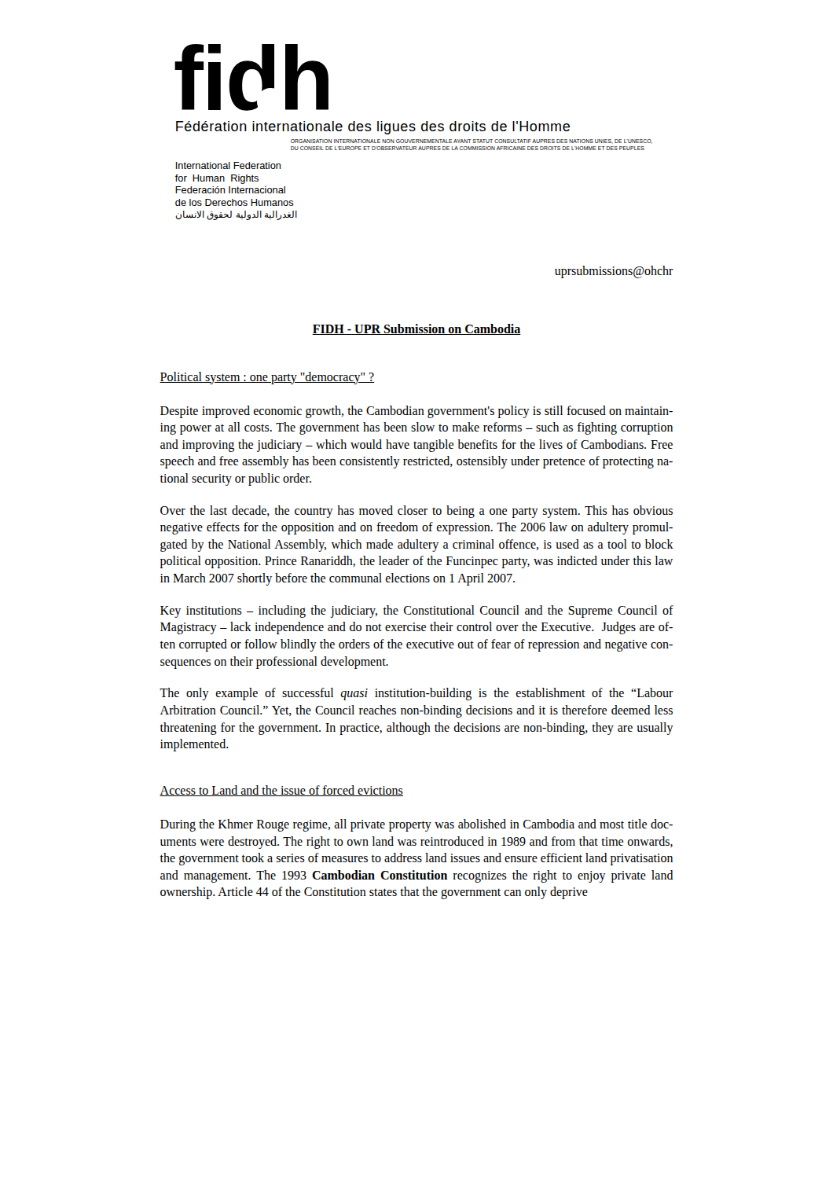fidh
Fédération internationale des ligues des droits de l'Homme
ORGANISATION INTERNATIONALE NON GOUVERNEMENTALE AYANT STATUT CONSULTATIF AUPRES DES NATIONS UNIES, DE L'UNESCO,
DU CONSEIL DE L'EUROPE ET D'OBSERVATEUR AUPRES DE LA COMMISSION AFRICAINE DES DROITS DE L'HOMME ET DES PEUPLES
International Federation
for Human Rights
Federación Internacional
de los Derechos Humanos
الغدرالية الدولية لحقوق الانسان
uprsubmissions@ohchr
FIDH - UPR Submission on Cambodia
Political system : one party "democracy" ?
Despite improved economic growth, the Cambodian government's policy is still focused on maintaining power at all costs. The government has been slow to make reforms – such as fighting corruption and improving the judiciary – which would have tangible benefits for the lives of Cambodians. Free speech and free assembly has been consistently restricted, ostensibly under pretence of protecting national security or public order.
Over the last decade, the country has moved closer to being a one party system. This has obvious negative effects for the opposition and on freedom of expression. The 2006 law on adultery promulgated by the National Assembly, which made adultery a criminal offence, is used as a tool to block political opposition. Prince Ranariddh, the leader of the Funcinpec party, was indicted under this law in March 2007 shortly before the communal elections on 1 April 2007.
Key institutions – including the judiciary, the Constitutional Council and the Supreme Council of Magistracy – lack independence and do not exercise their control over the Executive. Judges are often corrupted or follow blindly the orders of the executive out of fear of repression and negative consequences on their professional development.
The only example of successful quasi institution-building is the establishment of the “Labour Arbitration Council.” Yet, the Council reaches non-binding decisions and it is therefore deemed less threatening for the government. In practice, although the decisions are non-binding, they are usually implemented.
Access to Land and the issue of forced evictions
During the Khmer Rouge regime, all private property was abolished in Cambodia and most title documents were destroyed. The right to own land was reintroduced in 1989 and from that time onwards, the government took a series of measures to address land issues and ensure efficient land privatisation and management. The 1993 Cambodian Constitution recognizes the right to enjoy private land ownership. Article 44 of the Constitution states that the government can only deprive